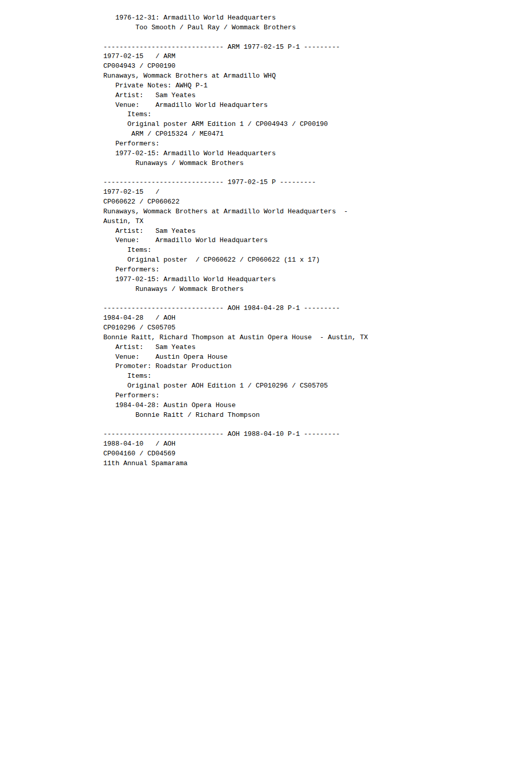1976-12-31: Armadillo World Headquarters
        Too Smooth / Paul Ray / Wommack Brothers

------------------------------ ARM 1977-02-15 P-1 ---------
1977-02-15   / ARM 
CP004943 / CP00190
Runaways, Wommack Brothers at Armadillo WHQ
   Private Notes: AWHQ P-1
   Artist:   Sam Yeates
   Venue:    Armadillo World Headquarters
      Items:
      Original poster ARM Edition 1 / CP004943 / CP00190
       ARM / CP015324 / ME0471
   Performers:
   1977-02-15: Armadillo World Headquarters
        Runaways / Wommack Brothers

------------------------------ 1977-02-15 P ---------
1977-02-15   / 
CP060622 / CP060622
Runaways, Wommack Brothers at Armadillo World Headquarters  - 
Austin, TX
   Artist:   Sam Yeates
   Venue:    Armadillo World Headquarters
      Items:
      Original poster  / CP060622 / CP060622 (11 x 17)
   Performers:
   1977-02-15: Armadillo World Headquarters
        Runaways / Wommack Brothers

------------------------------ AOH 1984-04-28 P-1 ---------
1984-04-28   / AOH 
CP010296 / CS05705
Bonnie Raitt, Richard Thompson at Austin Opera House  - Austin, TX
   Artist:   Sam Yeates
   Venue:    Austin Opera House
   Promoter: Roadstar Production
      Items:
      Original poster AOH Edition 1 / CP010296 / CS05705
   Performers:
   1984-04-28: Austin Opera House
        Bonnie Raitt / Richard Thompson

------------------------------ AOH 1988-04-10 P-1 ---------
1988-04-10   / AOH 
CP004160 / CD04569
11th Annual Spamarama